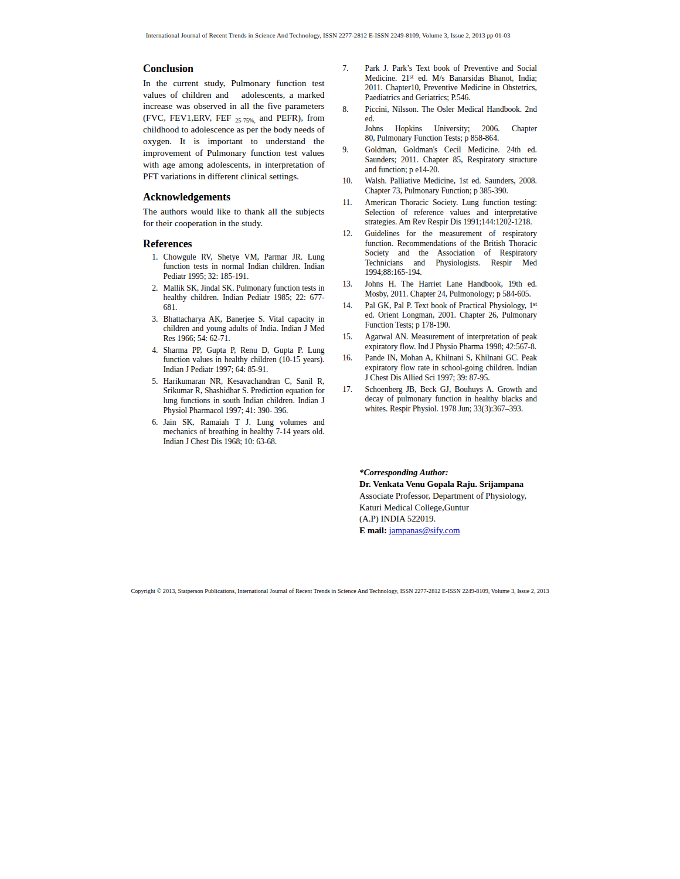International Journal of Recent Trends in Science And Technology, ISSN 2277-2812 E-ISSN 2249-8109, Volume 3, Issue 2, 2013 pp 01-03
Conclusion
In the current study, Pulmonary function test values of children and adolescents, a marked increase was observed in all the five parameters (FVC, FEV1,ERV, FEF 25-75%, and PEFR), from childhood to adolescence as per the body needs of oxygen. It is important to understand the improvement of Pulmonary function test values with age among adolescents, in interpretation of PFT variations in different clinical settings.
Acknowledgements
The authors would like to thank all the subjects for their cooperation in the study.
References
Chowgule RV, Shetye VM, Parmar JR. Lung function tests in normal Indian children. Indian Pediatr 1995; 32: 185-191.
Mallik SK, Jindal SK. Pulmonary function tests in healthy children. Indian Pediatr 1985; 22: 677-681.
Bhattacharya AK, Banerjee S. Vital capacity in children and young adults of India. Indian J Med Res 1966; 54: 62-71.
Sharma PP, Gupta P, Renu D, Gupta P. Lung function values in healthy children (10-15 years). Indian J Pediatr 1997; 64: 85-91.
Harikumaran NR, Kesavachandran C, Sanil R, Srikumar R, Shashidhar S. Prediction equation for lung functions in south Indian children. Indian J Physiol Pharmacol 1997; 41: 390- 396.
Jain SK, Ramaiah T J. Lung volumes and mechanics of breathing in healthy 7-14 years old. Indian J Chest Dis 1968; 10: 63-68.
Park J. Park’s Text book of Preventive and Social Medicine. 21st ed. M/s Banarsidas Bhanot, India; 2011. Chapter10, Preventive Medicine in Obstetrics, Paediatrics and Geriatrics; P.546.
Piccini, Nilsson. The Osler Medical Handbook. 2nd ed. Johns Hopkins University; 2006. Chapter 80, Pulmonary Function Tests; p 858-864.
Goldman, Goldman's Cecil Medicine. 24th ed. Saunders; 2011. Chapter 85, Respiratory structure and function; p e14-20.
Walsh. Palliative Medicine, 1st ed. Saunders, 2008. Chapter 73, Pulmonary Function; p 385-390.
American Thoracic Society. Lung function testing: Selection of reference values and interpretative strategies. Am Rev Respir Dis 1991;144:1202-1218.
Guidelines for the measurement of respiratory function. Recommendations of the British Thoracic Society and the Association of Respiratory Technicians and Physiologists. Respir Med 1994;88:165-194.
Johns H. The Harriet Lane Handbook, 19th ed. Mosby, 2011. Chapter 24, Pulmonology; p 584-605.
Pal GK, Pal P. Text book of Practical Physiology, 1st ed. Orient Longman, 2001. Chapter 26, Pulmonary Function Tests; p 178-190.
Agarwal AN. Measurement of interpretation of peak expiratory flow. Ind J Physio Pharma 1998; 42:567-8.
Pande IN, Mohan A, Khilnani S, Khilnani GC. Peak expiratory flow rate in school-going children. Indian J Chest Dis Allied Sci 1997; 39: 87-95.
Schoenberg JB, Beck GJ, Bouhuys A. Growth and decay of pulmonary function in healthy blacks and whites. Respir Physiol. 1978 Jun; 33(3):367–393.
*Corresponding Author:
Dr. Venkata Venu Gopala Raju. Srijampana
Associate Professor, Department of Physiology,
Katuri Medical College,Guntur
(A.P) INDIA 522019.
E mail: jampanas@sify.com
Copyright © 2013, Statperson Publications, International Journal of Recent Trends in Science And Technology, ISSN 2277-2812 E-ISSN 2249-8109, Volume 3, Issue 2, 2013